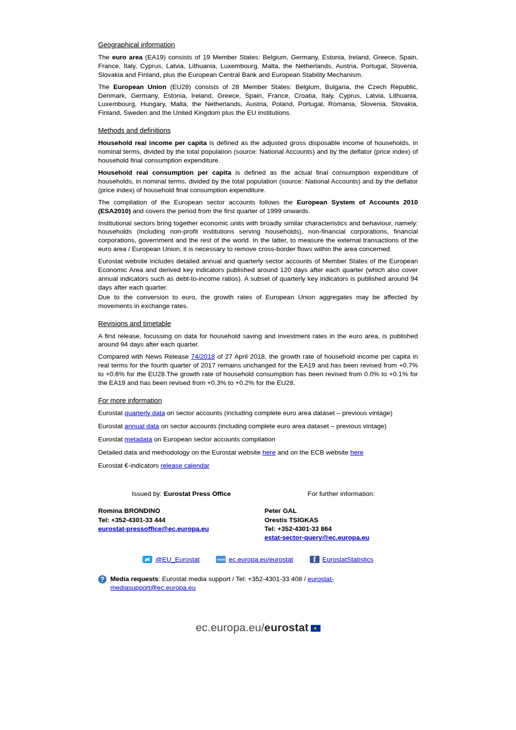Geographical information
The euro area (EA19) consists of 19 Member States: Belgium, Germany, Estonia, Ireland, Greece, Spain, France, Italy, Cyprus, Latvia, Lithuania, Luxembourg, Malta, the Netherlands, Austria, Portugal, Slovenia, Slovakia and Finland, plus the European Central Bank and European Stability Mechanism.
The European Union (EU28) consists of 28 Member States: Belgium, Bulgaria, the Czech Republic, Denmark, Germany, Estonia, Ireland, Greece, Spain, France, Croatia, Italy, Cyprus, Latvia, Lithuania, Luxembourg, Hungary, Malta, the Netherlands, Austria, Poland, Portugal, Romania, Slovenia, Slovakia, Finland, Sweden and the United Kingdom plus the EU institutions.
Methods and definitions
Household real income per capita is defined as the adjusted gross disposable income of households, in nominal terms, divided by the total population (source: National Accounts) and by the deflator (price index) of household final consumption expenditure.
Household real consumption per capita is defined as the actual final consumption expenditure of households, in nominal terms, divided by the total population (source: National Accounts) and by the deflator (price index) of household final consumption expenditure.
The compilation of the European sector accounts follows the European System of Accounts 2010 (ESA2010) and covers the period from the first quarter of 1999 onwards.
Institutional sectors bring together economic units with broadly similar characteristics and behaviour, namely: households (including non-profit institutions serving households), non-financial corporations, financial corporations, government and the rest of the world. In the latter, to measure the external transactions of the euro area / European Union, it is necessary to remove cross-border flows within the area concerned.
Eurostat website includes detailed annual and quarterly sector accounts of Member States of the European Economic Area and derived key indicators published around 120 days after each quarter (which also cover annual indicators such as debt-to-income ratios). A subset of quarterly key indicators is published around 94 days after each quarter.
Due to the conversion to euro, the growth rates of European Union aggregates may be affected by movements in exchange rates.
Revisions and timetable
A first release, focussing on data for household saving and investment rates in the euro area, is published around 94 days after each quarter.
Compared with News Release 74/2018 of 27 April 2018, the growth rate of household income per capita in real terms for the fourth quarter of 2017 remains unchanged for the EA19 and has been revised from +0.7% to +0.6% for the EU28.The growth rate of household consumption has been revised from 0.0% to +0.1% for the EA19 and has been revised from +0.3% to +0.2% for the EU28.
For more information
Eurostat quarterly data on sector accounts (including complete euro area dataset – previous vintage)
Eurostat annual data on sector accounts (including complete euro area dataset – previous vintage)
Eurostat metadata on European sector accounts compilation
Detailed data and methodology on the Eurostat website here and on the ECB website here
Eurostat €-indicators release calendar
| Issued by: Eurostat Press Office Romina BRONDINO Tel: +352-4301-33 444 eurostat-pressoffice@ec.europa.eu | For further information: Peter GAL Orestis TSIGKAS Tel: +352-4301-33 864 estat-sector-query@ec.europa.eu |
@EU_Eurostat www ec.europa.eu/eurostat fEurostatStatistics
?
Media requests: Eurostat media support / Tel: +352-4301-33 408 / eurostat-mediasupport@ec.europa.eu
ec.europa.eu/eurostat